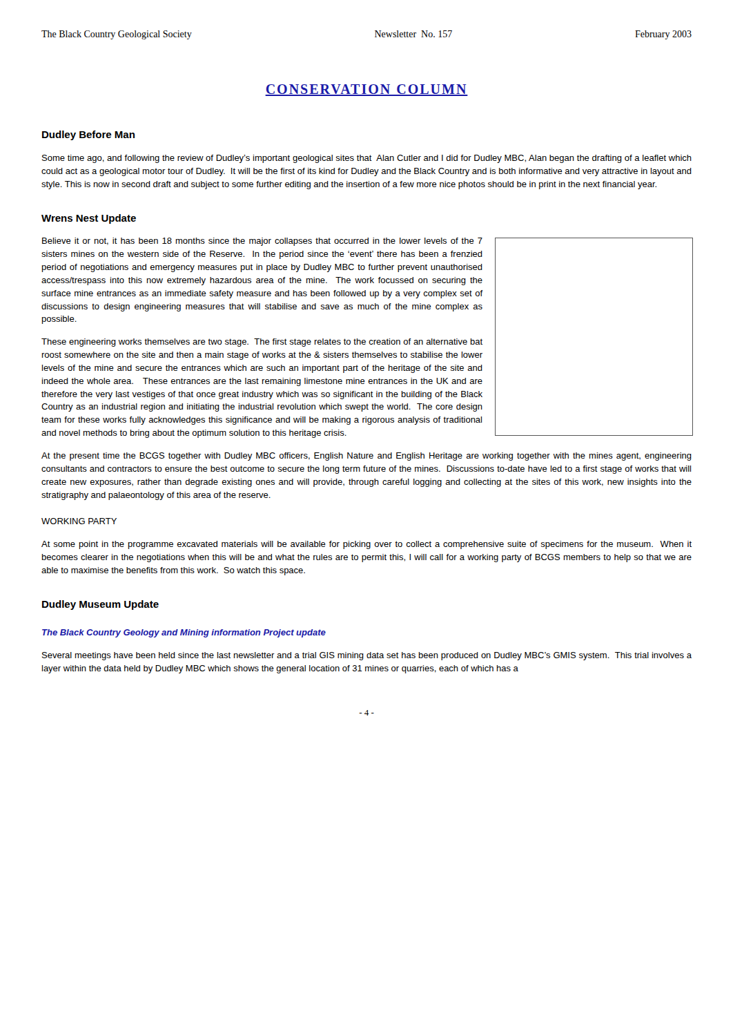The Black Country Geological Society Newsletter No. 157 February 2003
CONSERVATION COLUMN
Dudley Before Man
Some time ago, and following the review of Dudley’s important geological sites that Alan Cutler and I did for Dudley MBC, Alan began the drafting of a leaflet which could act as a geological motor tour of Dudley. It will be the first of its kind for Dudley and the Black Country and is both informative and very attractive in layout and style. This is now in second draft and subject to some further editing and the insertion of a few more nice photos should be in print in the next financial year.
Wrens Nest Update
Believe it or not, it has been 18 months since the major collapses that occurred in the lower levels of the 7 sisters mines on the western side of the Reserve. In the period since the ‘event’ there has been a frenzied period of negotiations and emergency measures put in place by Dudley MBC to further prevent unauthorised access/trespass into this now extremely hazardous area of the mine. The work focussed on securing the surface mine entrances as an immediate safety measure and has been followed up by a very complex set of discussions to design engineering measures that will stabilise and save as much of the mine complex as possible.
These engineering works themselves are two stage. The first stage relates to the creation of an alternative bat roost somewhere on the site and then a main stage of works at the & sisters themselves to stabilise the lower levels of the mine and secure the entrances which are such an important part of the heritage of the site and indeed the whole area. These entrances are the last remaining limestone mine entrances in the UK and are therefore the very last vestiges of that once great industry which was so significant in the building of the Black Country as an industrial region and initiating the industrial revolution which swept the world. The core design team for these works fully acknowledges this significance and will be making a rigorous analysis of traditional and novel methods to bring about the optimum solution to this heritage crisis.
At the present time the BCGS together with Dudley MBC officers, English Nature and English Heritage are working together with the mines agent, engineering consultants and contractors to ensure the best outcome to secure the long term future of the mines. Discussions to-date have led to a first stage of works that will create new exposures, rather than degrade existing ones and will provide, through careful logging and collecting at the sites of this work, new insights into the stratigraphy and palaeontology of this area of the reserve.
WORKING PARTY
At some point in the programme excavated materials will be available for picking over to collect a comprehensive suite of specimens for the museum. When it becomes clearer in the negotiations when this will be and what the rules are to permit this, I will call for a working party of BCGS members to help so that we are able to maximise the benefits from this work. So watch this space.
Dudley Museum Update
The Black Country Geology and Mining information Project update
Several meetings have been held since the last newsletter and a trial GIS mining data set has been produced on Dudley MBC’s GMIS system. This trial involves a layer within the data held by Dudley MBC which shows the general location of 31 mines or quarries, each of which has a
- 4 -